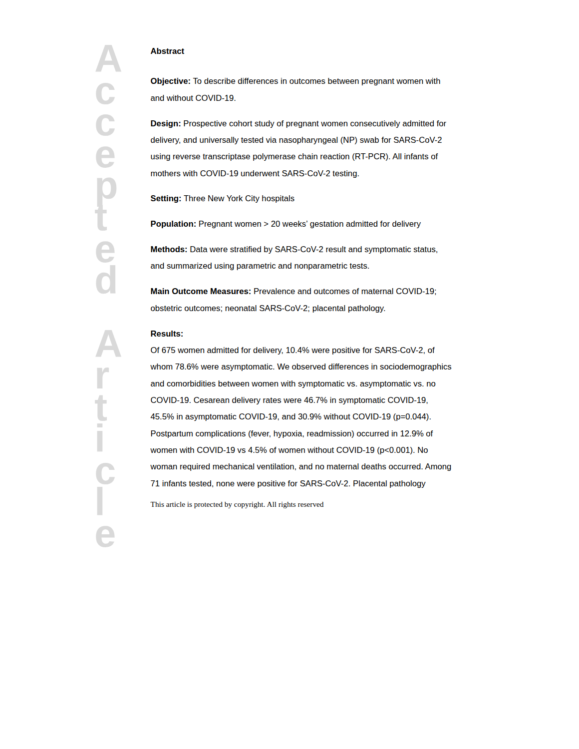Accepted Article
Abstract
Objective: To describe differences in outcomes between pregnant women with and without COVID-19.
Design: Prospective cohort study of pregnant women consecutively admitted for delivery, and universally tested via nasopharyngeal (NP) swab for SARS-CoV-2 using reverse transcriptase polymerase chain reaction (RT-PCR). All infants of mothers with COVID-19 underwent SARS-CoV-2 testing.
Setting: Three New York City hospitals
Population: Pregnant women > 20 weeks’ gestation admitted for delivery
Methods: Data were stratified by SARS-CoV-2 result and symptomatic status, and summarized using parametric and nonparametric tests.
Main Outcome Measures: Prevalence and outcomes of maternal COVID-19; obstetric outcomes; neonatal SARS-CoV-2; placental pathology.
Results:
Of 675 women admitted for delivery, 10.4% were positive for SARS-CoV-2, of whom 78.6% were asymptomatic. We observed differences in sociodemographics and comorbidities between women with symptomatic vs. asymptomatic vs. no COVID-19. Cesarean delivery rates were 46.7% in symptomatic COVID-19, 45.5% in asymptomatic COVID-19, and 30.9% without COVID-19 (p=0.044). Postpartum complications (fever, hypoxia, readmission) occurred in 12.9% of women with COVID-19 vs 4.5% of women without COVID-19 (p<0.001). No woman required mechanical ventilation, and no maternal deaths occurred. Among 71 infants tested, none were positive for SARS-CoV-2. Placental pathology
This article is protected by copyright. All rights reserved